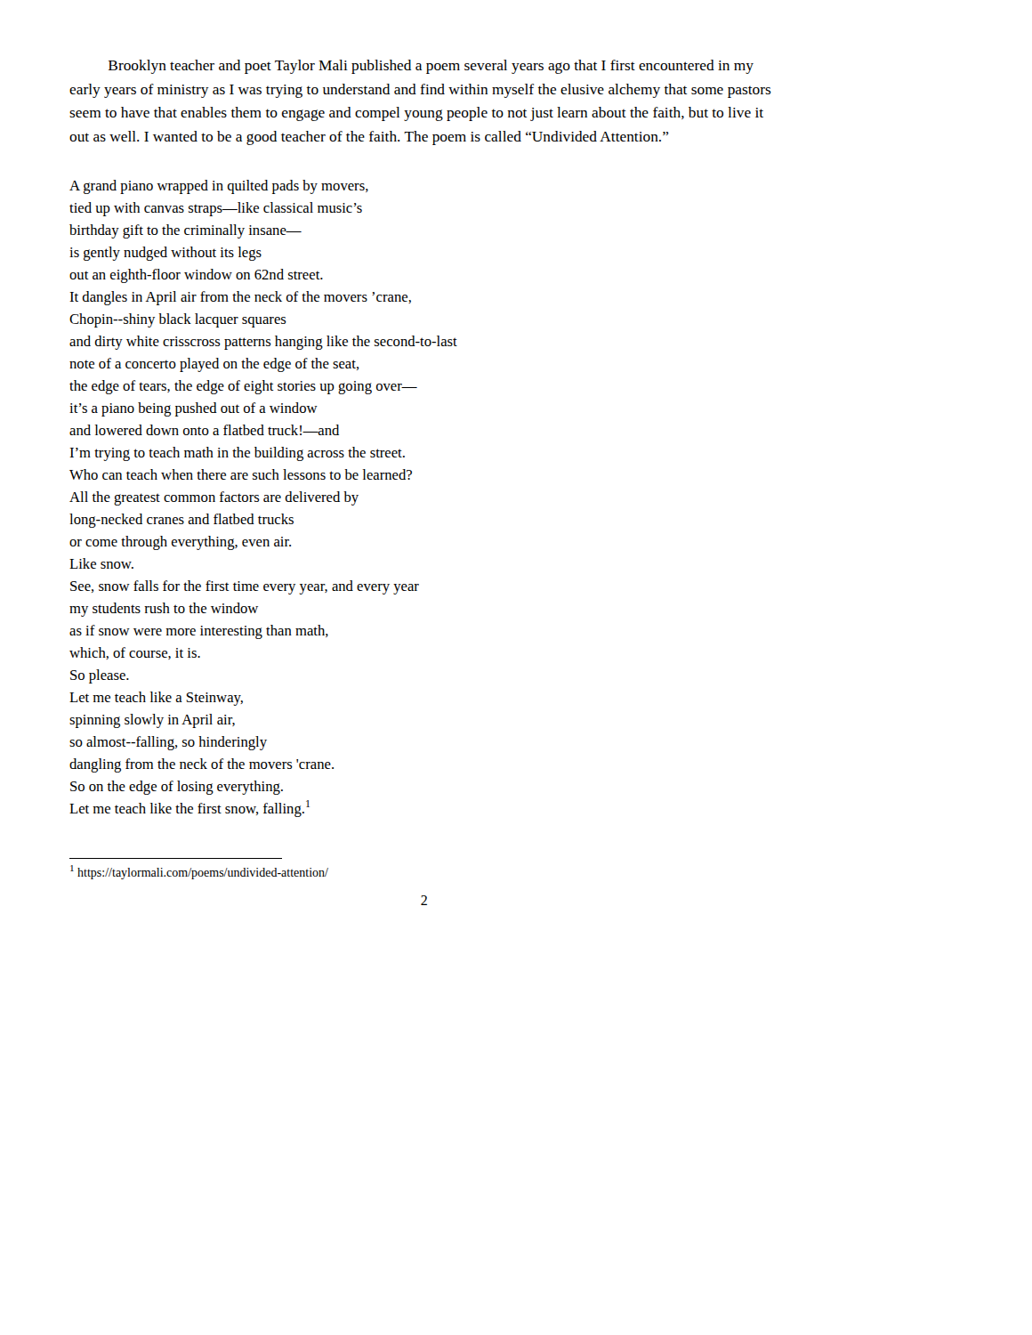Brooklyn teacher and poet Taylor Mali published a poem several years ago that I first encountered in my early years of ministry as I was trying to understand and find within myself the elusive alchemy that some pastors seem to have that enables them to engage and compel young people to not just learn about the faith, but to live it out as well. I wanted to be a good teacher of the faith. The poem is called “Undivided Attention.”
A grand piano wrapped in quilted pads by movers,
tied up with canvas straps—like classical music’s
birthday gift to the criminally insane—
is gently nudged without its legs
out an eighth-floor window on 62nd street.
It dangles in April air from the neck of the movers ’crane,
Chopin--shiny black lacquer squares
and dirty white crisscross patterns hanging like the second-to-last
note of a concerto played on the edge of the seat,
the edge of tears, the edge of eight stories up going over—
it’s a piano being pushed out of a window
and lowered down onto a flatbed truck!—and
I’m trying to teach math in the building across the street.
Who can teach when there are such lessons to be learned?
All the greatest common factors are delivered by
long-necked cranes and flatbed trucks
or come through everything, even air.
Like snow.
See, snow falls for the first time every year, and every year
my students rush to the window
as if snow were more interesting than math,
which, of course, it is.
So please.
Let me teach like a Steinway,
spinning slowly in April air,
so almost--falling, so hinderingly
dangling from the neck of the movers 'crane.
So on the edge of losing everything.
Let me teach like the first snow, falling.1
1 https://taylormali.com/poems/undivided-attention/
2